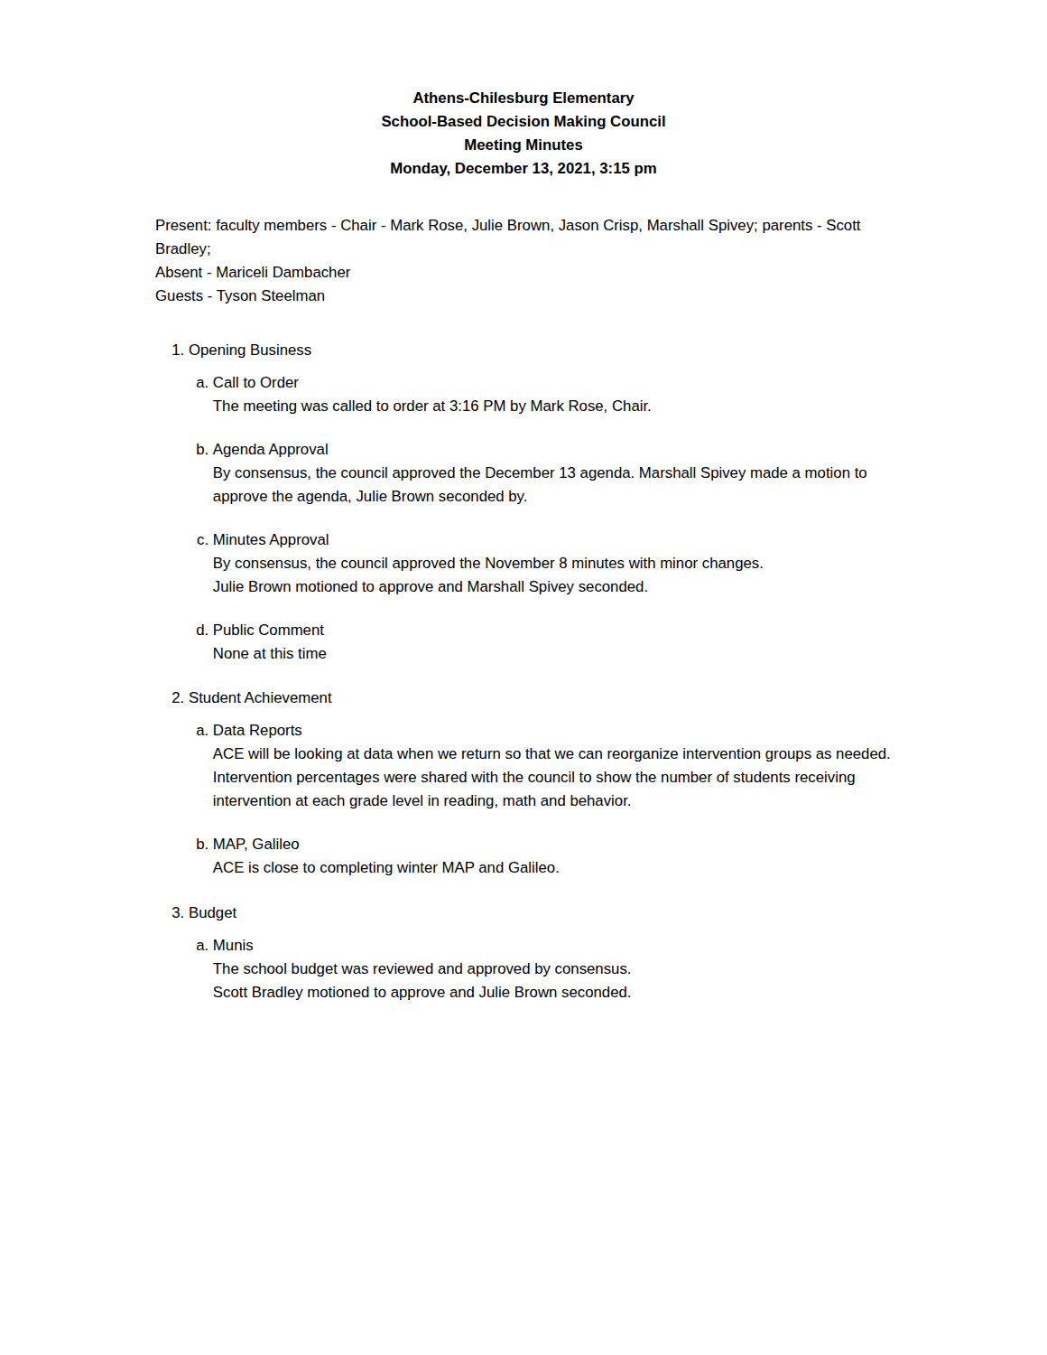Athens-Chilesburg Elementary
School-Based Decision Making Council
Meeting Minutes
Monday, December 13, 2021, 3:15 pm
Present: faculty members - Chair - Mark Rose, Julie Brown, Jason Crisp, Marshall Spivey; parents - Scott Bradley;
Absent - Mariceli Dambacher
Guests - Tyson Steelman
Opening Business
Call to Order
The meeting was called to order at 3:16 PM by Mark Rose, Chair.
Agenda Approval
By consensus, the council approved the December 13 agenda. Marshall Spivey made a motion to approve the agenda, Julie Brown seconded by.
Minutes Approval
By consensus, the council approved the November 8 minutes with minor changes.
Julie Brown motioned to approve and Marshall Spivey seconded.
Public Comment
None at this time
Student Achievement
Data Reports
ACE will be looking at data when we return so that we can reorganize intervention groups as needed. Intervention percentages were shared with the council to show the number of students receiving intervention at each grade level in reading, math and behavior.
MAP, Galileo
ACE is close to completing winter MAP and Galileo.
Budget
Munis
The school budget was reviewed and approved by consensus.
Scott Bradley motioned to approve and Julie Brown seconded.